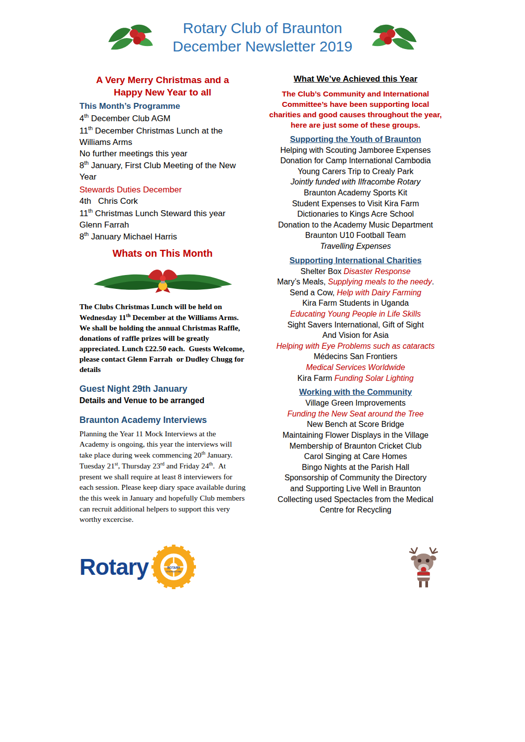Rotary Club of Braunton
December Newsletter 2019
A Very Merry Christmas and a
Happy New Year to all
This Month’s Programme
4th December Club AGM
11th December Christmas Lunch at the Williams Arms
No further meetings this year
8th January, First Club Meeting of the New Year
Stewards Duties December
4th Chris Cork
11th Christmas Lunch Steward this year Glenn Farrah
8th January Michael Harris
Whats on This Month
The Clubs Christmas Lunch will be held on Wednesday 11th December at the Williams Arms. We shall be holding the annual Christmas Raffle, donations of raffle prizes will be greatly appreciated. Lunch £22.50 each. Guests Welcome, please contact Glenn Farrah or Dudley Chugg for details
Guest Night 29th January
Details and Venue to be arranged
Braunton Academy Interviews
Planning the Year 11 Mock Interviews at the Academy is ongoing, this year the interviews will take place during week commencing 20th January. Tuesday 21st, Thursday 23rd and Friday 24th. At present we shall require at least 8 interviewers for each session. Please keep diary space available during the this week in January and hopefully Club members can recruit additional helpers to support this very worthy excercise.
What We’ve Achieved this Year
The Club’s Community and International Committee’s have been supporting local charities and good causes throughout the year, here are just some of these groups.
Supporting the Youth of Braunton
Helping with Scouting Jamboree Expenses
Donation for Camp International Cambodia
Young Carers Trip to Crealy Park
Jointly funded with Ilfracombe Rotary
Braunton Academy Sports Kit
Student Expenses to Visit Kira Farm
Dictionaries to Kings Acre School
Donation to the Academy Music Department
Braunton U10 Football Team
Travelling Expenses
Supporting International Charities
Shelter Box Disaster Response
Mary’s Meals, Supplying meals to the needy.
Send a Cow, Help with Dairy Farming
Kira Farm Students in Uganda
Educating Young People in Life Skills
Sight Savers International, Gift of Sight
And Vision for Asia
Helping with Eye Problems such as cataracts
Médecins San Frontiers
Medical Services Worldwide
Kira Farm Funding Solar Lighting
Working with the Community
Village Green Improvements
Funding the New Seat around the Tree
New Bench at Score Bridge
Maintaining Flower Displays in the Village
Membership of Braunton Cricket Club
Carol Singing at Care Homes
Bingo Nights at the Parish Hall
Sponsorship of Community the Directory
and Supporting Live Well in Braunton
Collecting used Spectacles from the Medical Centre for Recycling
Rotary ROTARY INTERNATIONAL